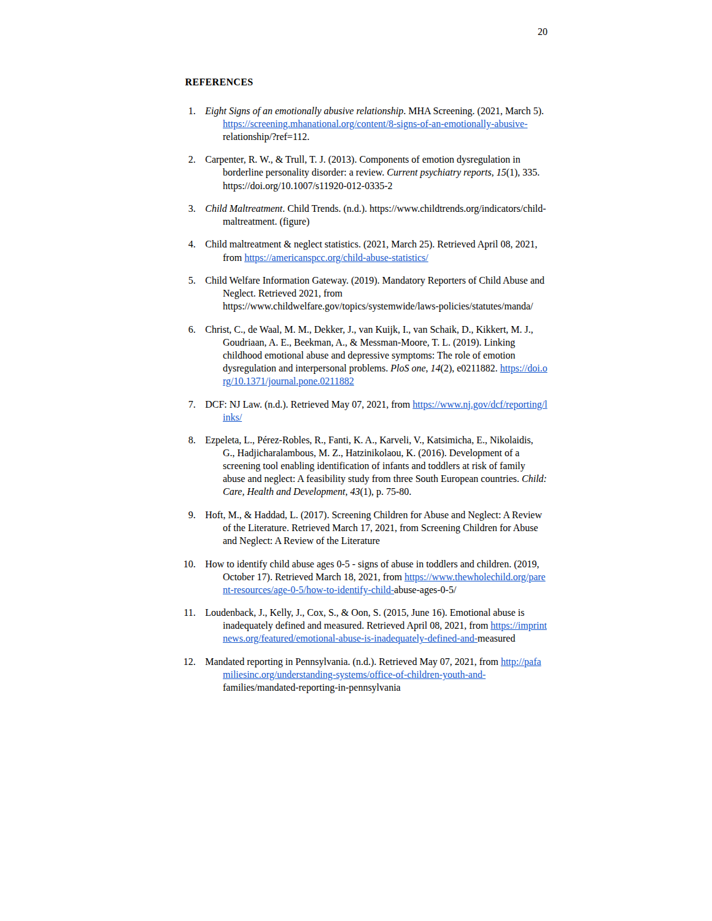20
REFERENCES
Eight Signs of an emotionally abusive relationship. MHA Screening. (2021, March 5). https://screening.mhanational.org/content/8-signs-of-an-emotionally-abusive-relationship/?ref=112.
Carpenter, R. W., & Trull, T. J. (2013). Components of emotion dysregulation in borderline personality disorder: a review. Current psychiatry reports, 15(1), 335. https://doi.org/10.1007/s11920-012-0335-2
Child Maltreatment. Child Trends. (n.d.). https://www.childtrends.org/indicators/child-maltreatment. (figure)
Child maltreatment & neglect statistics. (2021, March 25). Retrieved April 08, 2021, from https://americanspcc.org/child-abuse-statistics/
Child Welfare Information Gateway. (2019). Mandatory Reporters of Child Abuse and Neglect. Retrieved 2021, from https://www.childwelfare.gov/topics/systemwide/laws-policies/statutes/manda/
Christ, C., de Waal, M. M., Dekker, J., van Kuijk, I., van Schaik, D., Kikkert, M. J., Goudriaan, A. E., Beekman, A., & Messman-Moore, T. L. (2019). Linking childhood emotional abuse and depressive symptoms: The role of emotion dysregulation and interpersonal problems. PloS one, 14(2), e0211882. https://doi.org/10.1371/journal.pone.0211882
DCF: NJ Law. (n.d.). Retrieved May 07, 2021, from https://www.nj.gov/dcf/reporting/links/
Ezpeleta, L., Pérez-Robles, R., Fanti, K. A., Karveli, V., Katsimicha, E., Nikolaidis, G., Hadjicharalambous, M. Z., Hatzinikolaou, K. (2016). Development of a screening tool enabling identification of infants and toddlers at risk of family abuse and neglect: A feasibility study from three South European countries. Child: Care, Health and Development, 43(1), p. 75-80.
Hoft, M., & Haddad, L. (2017). Screening Children for Abuse and Neglect: A Review of the Literature. Retrieved March 17, 2021, from Screening Children for Abuse and Neglect: A Review of the Literature
How to identify child abuse ages 0-5 - signs of abuse in toddlers and children. (2019, October 17). Retrieved March 18, 2021, from https://www.thewholechild.org/parent-resources/age-0-5/how-to-identify-child-abuse-ages-0-5/
Loudenback, J., Kelly, J., Cox, S., & Oon, S. (2015, June 16). Emotional abuse is inadequately defined and measured. Retrieved April 08, 2021, from https://imprintnews.org/featured/emotional-abuse-is-inadequately-defined-and-measured
Mandated reporting in Pennsylvania. (n.d.). Retrieved May 07, 2021, from http://pafamiliesinc.org/understanding-systems/office-of-children-youth-and-families/mandated-reporting-in-pennsylvania